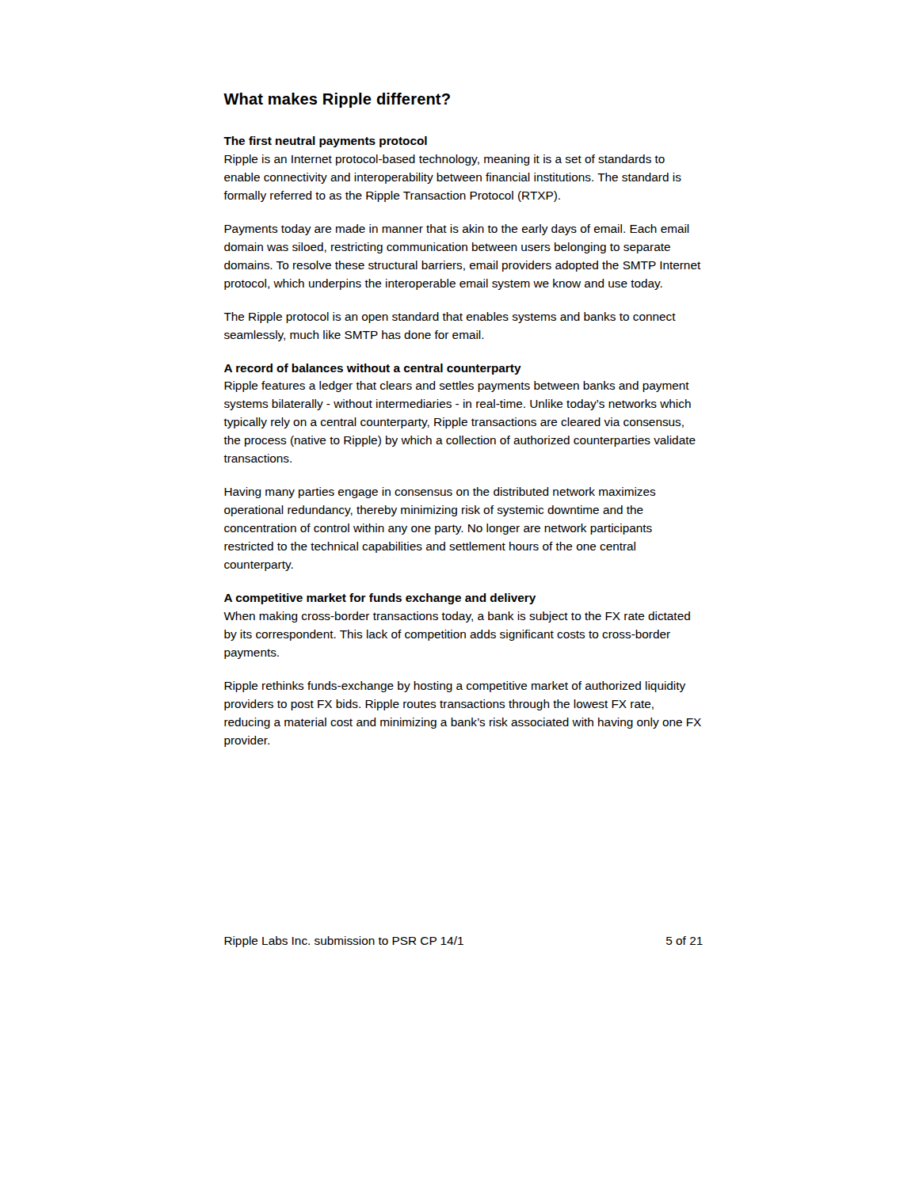What makes Ripple different?
The first neutral payments protocol
Ripple is an Internet protocol-based technology, meaning it is a set of standards to enable connectivity and interoperability between financial institutions. The standard is formally referred to as the Ripple Transaction Protocol (RTXP).
Payments today are made in manner that is akin to the early days of email. Each email domain was siloed, restricting communication between users belonging to separate domains. To resolve these structural barriers, email providers adopted the SMTP Internet protocol, which underpins the interoperable email system we know and use today.
The Ripple protocol is an open standard that enables systems and banks to connect seamlessly, much like SMTP has done for email.
A record of balances without a central counterparty
Ripple features a ledger that clears and settles payments between banks and payment systems bilaterally - without intermediaries - in real-time. Unlike today’s networks which typically rely on a central counterparty, Ripple transactions are cleared via consensus, the process (native to Ripple) by which a collection of authorized counterparties validate transactions.
Having many parties engage in consensus on the distributed network maximizes operational redundancy, thereby minimizing risk of systemic downtime and the concentration of control within any one party. No longer are network participants restricted to the technical capabilities and settlement hours of the one central counterparty.
A competitive market for funds exchange and delivery
When making cross-border transactions today, a bank is subject to the FX rate dictated by its correspondent. This lack of competition adds significant costs to cross-border payments.
Ripple rethinks funds-exchange by hosting a competitive market of authorized liquidity providers to post FX bids. Ripple routes transactions through the lowest FX rate, reducing a material cost and minimizing a bank’s risk associated with having only one FX provider.
Ripple Labs Inc. submission to PSR CP 14/1
5 of 21